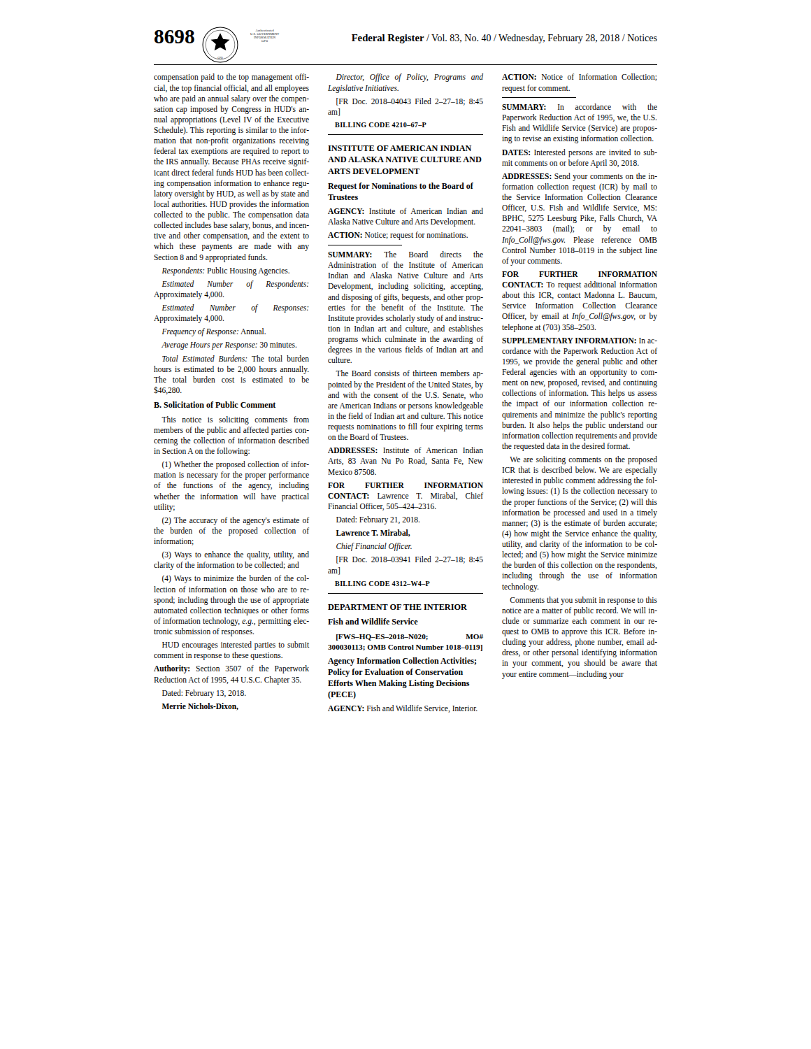GPO
Authenticated
U.S. GOVERNMENT
INFORMATION
GPO
8698
Federal Register / Vol. 83, No. 40 / Wednesday, February 28, 2018 / Notices
compensation paid to the top management official, the top financial official, and all employees who are paid an annual salary over the compensation cap imposed by Congress in HUD's annual appropriations (Level IV of the Executive Schedule). This reporting is similar to the information that non-profit organizations receiving federal tax exemptions are required to report to the IRS annually. Because PHAs receive significant direct federal funds HUD has been collecting compensation information to enhance regulatory oversight by HUD, as well as by state and local authorities. HUD provides the information collected to the public. The compensation data collected includes base salary, bonus, and incentive and other compensation, and the extent to which these payments are made with any Section 8 and 9 appropriated funds.
Respondents: Public Housing Agencies.
Estimated Number of Respondents: Approximately 4,000.
Estimated Number of Responses: Approximately 4,000.
Frequency of Response: Annual.
Average Hours per Response: 30 minutes.
Total Estimated Burdens: The total burden hours is estimated to be 2,000 hours annually. The total burden cost is estimated to be $46,280.
B. Solicitation of Public Comment
This notice is soliciting comments from members of the public and affected parties concerning the collection of information described in Section A on the following:
(1) Whether the proposed collection of information is necessary for the proper performance of the functions of the agency, including whether the information will have practical utility;
(2) The accuracy of the agency's estimate of the burden of the proposed collection of information;
(3) Ways to enhance the quality, utility, and clarity of the information to be collected; and
(4) Ways to minimize the burden of the collection of information on those who are to respond; including through the use of appropriate automated collection techniques or other forms of information technology, e.g., permitting electronic submission of responses.
HUD encourages interested parties to submit comment in response to these questions.
Authority: Section 3507 of the Paperwork Reduction Act of 1995, 44 U.S.C. Chapter 35.
Dated: February 13, 2018.
Merrie Nichols-Dixon,
Director, Office of Policy, Programs and Legislative Initiatives.
[FR Doc. 2018–04043 Filed 2–27–18; 8:45 am]
BILLING CODE 4210–67–P
INSTITUTE OF AMERICAN INDIAN AND ALASKA NATIVE CULTURE AND ARTS DEVELOPMENT
Request for Nominations to the Board of Trustees
AGENCY: Institute of American Indian and Alaska Native Culture and Arts Development.
ACTION: Notice; request for nominations.
SUMMARY: The Board directs the Administration of the Institute of American Indian and Alaska Native Culture and Arts Development, including soliciting, accepting, and disposing of gifts, bequests, and other properties for the benefit of the Institute. The Institute provides scholarly study of and instruction in Indian art and culture, and establishes programs which culminate in the awarding of degrees in the various fields of Indian art and culture.
The Board consists of thirteen members appointed by the President of the United States, by and with the consent of the U.S. Senate, who are American Indians or persons knowledgeable in the field of Indian art and culture. This notice requests nominations to fill four expiring terms on the Board of Trustees.
ADDRESSES: Institute of American Indian Arts, 83 Avan Nu Po Road, Santa Fe, New Mexico 87508.
FOR FURTHER INFORMATION CONTACT: Lawrence T. Mirabal, Chief Financial Officer, 505–424–2316.
Dated: February 21, 2018.
Lawrence T. Mirabal,
Chief Financial Officer.
[FR Doc. 2018–03941 Filed 2–27–18; 8:45 am]
BILLING CODE 4312–W4–P
DEPARTMENT OF THE INTERIOR
Fish and Wildlife Service
[FWS–HQ–ES–2018–N020; MO# 300030113; OMB Control Number 1018–0119]
Agency Information Collection Activities; Policy for Evaluation of Conservation Efforts When Making Listing Decisions (PECE)
AGENCY: Fish and Wildlife Service, Interior.
ACTION: Notice of Information Collection; request for comment.
SUMMARY: In accordance with the Paperwork Reduction Act of 1995, we, the U.S. Fish and Wildlife Service (Service) are proposing to revise an existing information collection.
DATES: Interested persons are invited to submit comments on or before April 30, 2018.
ADDRESSES: Send your comments on the information collection request (ICR) by mail to the Service Information Collection Clearance Officer, U.S. Fish and Wildlife Service, MS: BPHC, 5275 Leesburg Pike, Falls Church, VA 22041–3803 (mail); or by email to Info_Coll@fws.gov. Please reference OMB Control Number 1018–0119 in the subject line of your comments.
FOR FURTHER INFORMATION CONTACT: To request additional information about this ICR, contact Madonna L. Baucum, Service Information Collection Clearance Officer, by email at Info_Coll@fws.gov, or by telephone at (703) 358–2503.
SUPPLEMENTARY INFORMATION: In accordance with the Paperwork Reduction Act of 1995, we provide the general public and other Federal agencies with an opportunity to comment on new, proposed, revised, and continuing collections of information. This helps us assess the impact of our information collection requirements and minimize the public's reporting burden. It also helps the public understand our information collection requirements and provide the requested data in the desired format.
We are soliciting comments on the proposed ICR that is described below. We are especially interested in public comment addressing the following issues: (1) Is the collection necessary to the proper functions of the Service; (2) will this information be processed and used in a timely manner; (3) is the estimate of burden accurate; (4) how might the Service enhance the quality, utility, and clarity of the information to be collected; and (5) how might the Service minimize the burden of this collection on the respondents, including through the use of information technology.
Comments that you submit in response to this notice are a matter of public record. We will include or summarize each comment in our request to OMB to approve this ICR. Before including your address, phone number, email address, or other personal identifying information in your comment, you should be aware that your entire comment—including your